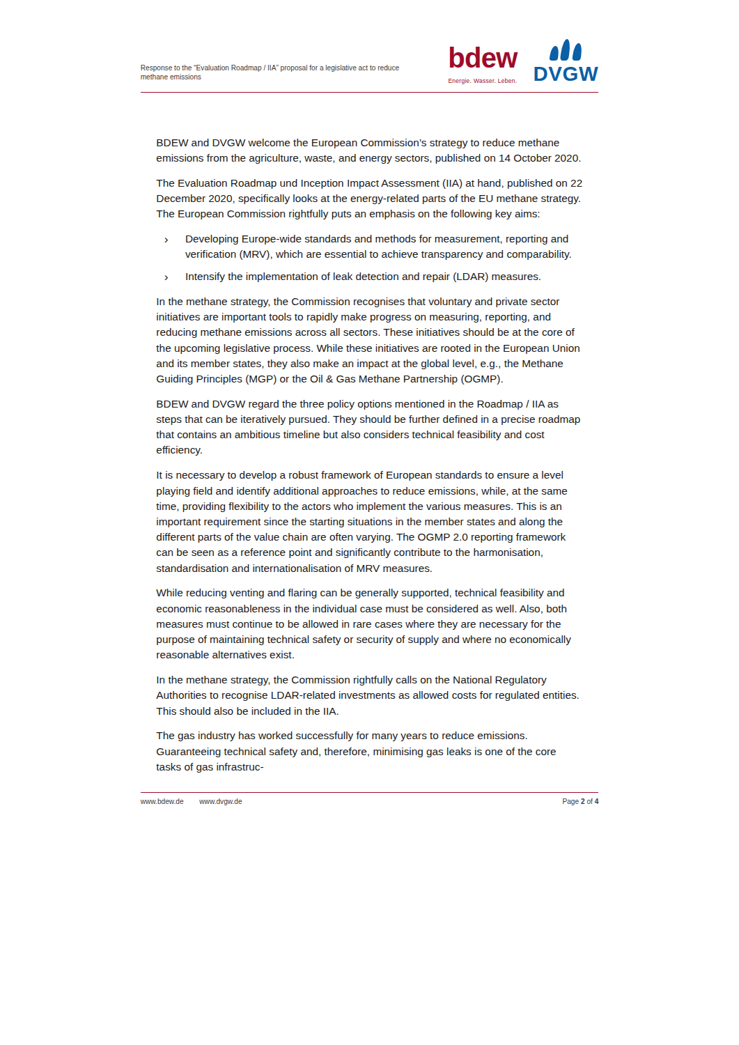Response to the “Evaluation Roadmap / IIA” proposal for a legislative act to reduce methane emissions
bdew Energie. Wasser. Leben.
DVGW
BDEW and DVGW welcome the European Commission’s strategy to reduce methane emissions from the agriculture, waste, and energy sectors, published on 14 October 2020.
The Evaluation Roadmap und Inception Impact Assessment (IIA) at hand, published on 22 December 2020, specifically looks at the energy-related parts of the EU methane strategy. The European Commission rightfully puts an emphasis on the following key aims:
Developing Europe-wide standards and methods for measurement, reporting and verification (MRV), which are essential to achieve transparency and comparability.
Intensify the implementation of leak detection and repair (LDAR) measures.
In the methane strategy, the Commission recognises that voluntary and private sector initiatives are important tools to rapidly make progress on measuring, reporting, and reducing methane emissions across all sectors. These initiatives should be at the core of the upcoming legislative process. While these initiatives are rooted in the European Union and its member states, they also make an impact at the global level, e.g., the Methane Guiding Principles (MGP) or the Oil & Gas Methane Partnership (OGMP).
BDEW and DVGW regard the three policy options mentioned in the Roadmap / IIA as steps that can be iteratively pursued. They should be further defined in a precise roadmap that contains an ambitious timeline but also considers technical feasibility and cost efficiency.
It is necessary to develop a robust framework of European standards to ensure a level playing field and identify additional approaches to reduce emissions, while, at the same time, providing flexibility to the actors who implement the various measures. This is an important requirement since the starting situations in the member states and along the different parts of the value chain are often varying. The OGMP 2.0 reporting framework can be seen as a reference point and significantly contribute to the harmonisation, standardisation and internationalisation of MRV measures.
While reducing venting and flaring can be generally supported, technical feasibility and economic reasonableness in the individual case must be considered as well. Also, both measures must continue to be allowed in rare cases where they are necessary for the purpose of maintaining technical safety or security of supply and where no economically reasonable alternatives exist.
In the methane strategy, the Commission rightfully calls on the National Regulatory Authorities to recognise LDAR-related investments as allowed costs for regulated entities. This should also be included in the IIA.
The gas industry has worked successfully for many years to reduce emissions. Guaranteeing technical safety and, therefore, minimising gas leaks is one of the core tasks of gas infrastruc-
www.bdew.de www.dvgw.de
Page 2 of 4